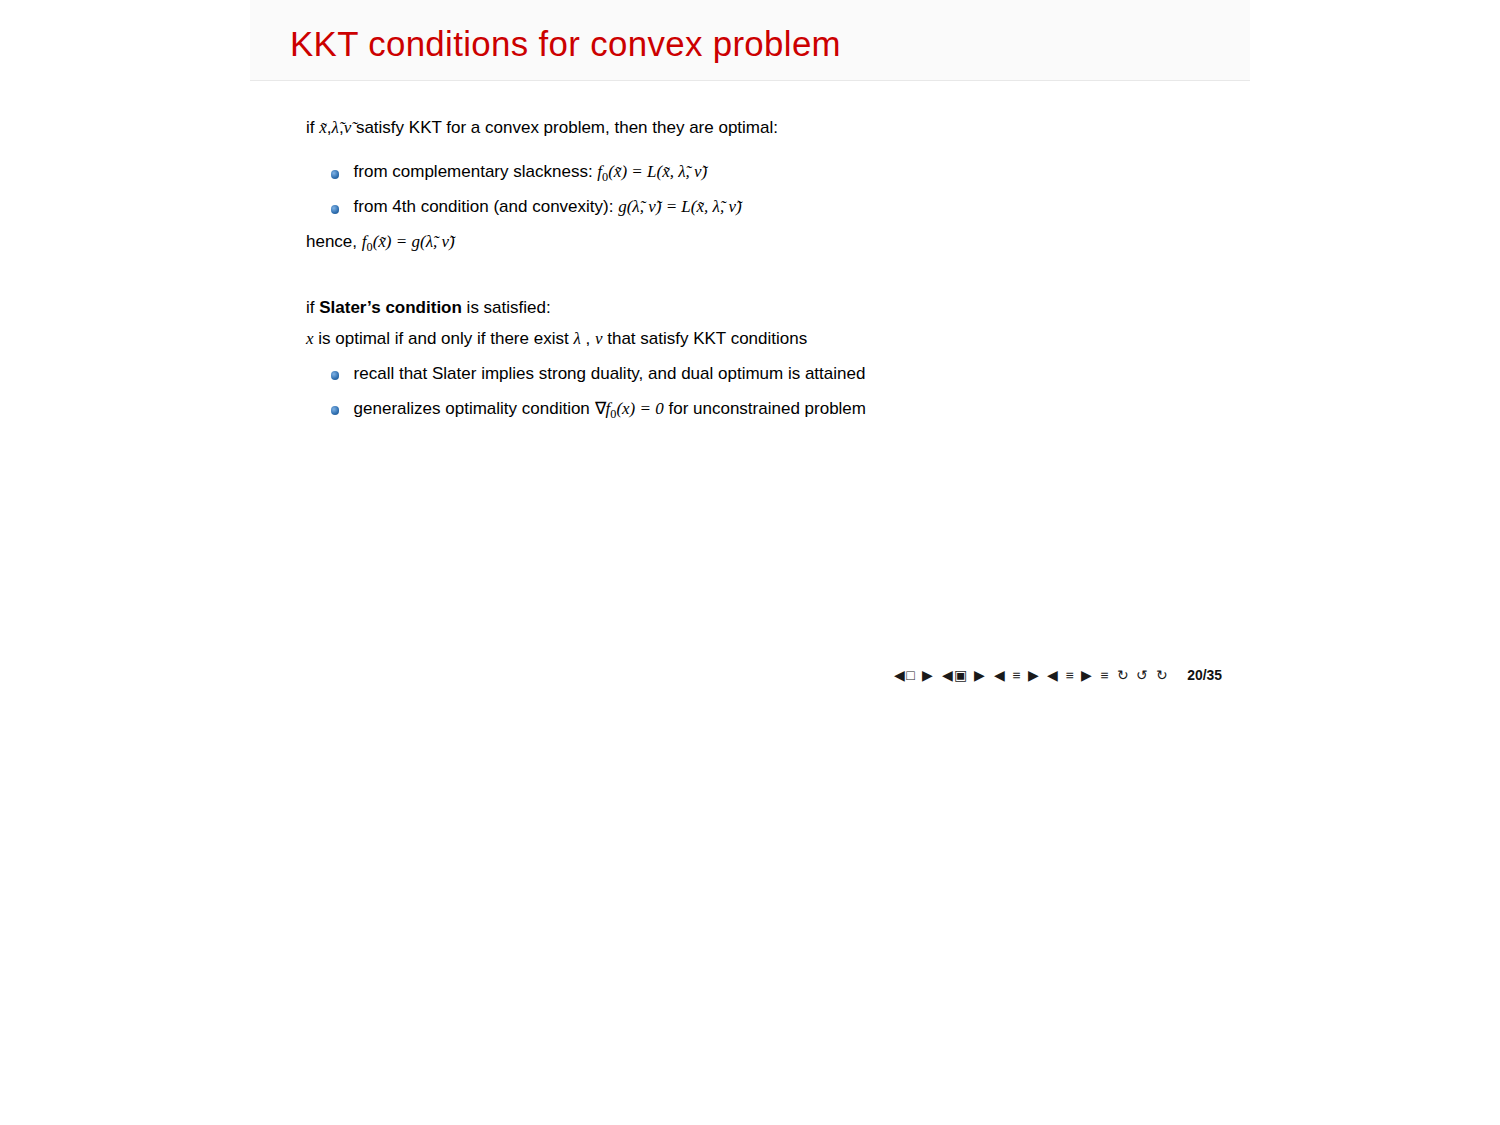KKT conditions for convex problem
if x̃,λ̃,ν̃ satisfy KKT for a convex problem, then they are optimal:
from complementary slackness: f0(x̃) = L(x̃, λ̃, ν̃)
from 4th condition (and convexity): g(λ̃, ν̃) = L(x̃, λ̃, ν̃)
hence, f0(x̃) = g(λ̃, ν̃)
if Slater’s condition is satisfied:
x is optimal if and only if there exist λ , ν that satisfy KKT conditions
recall that Slater implies strong duality, and dual optimum is attained
generalizes optimality condition ∇f0(x) = 0 for unconstrained problem
◀□ ▶ ◀▣ ▶ ◀ ≡ ▶ ◀ ≡ ▶ ≡ ↻ ↺ ↻ 20/35